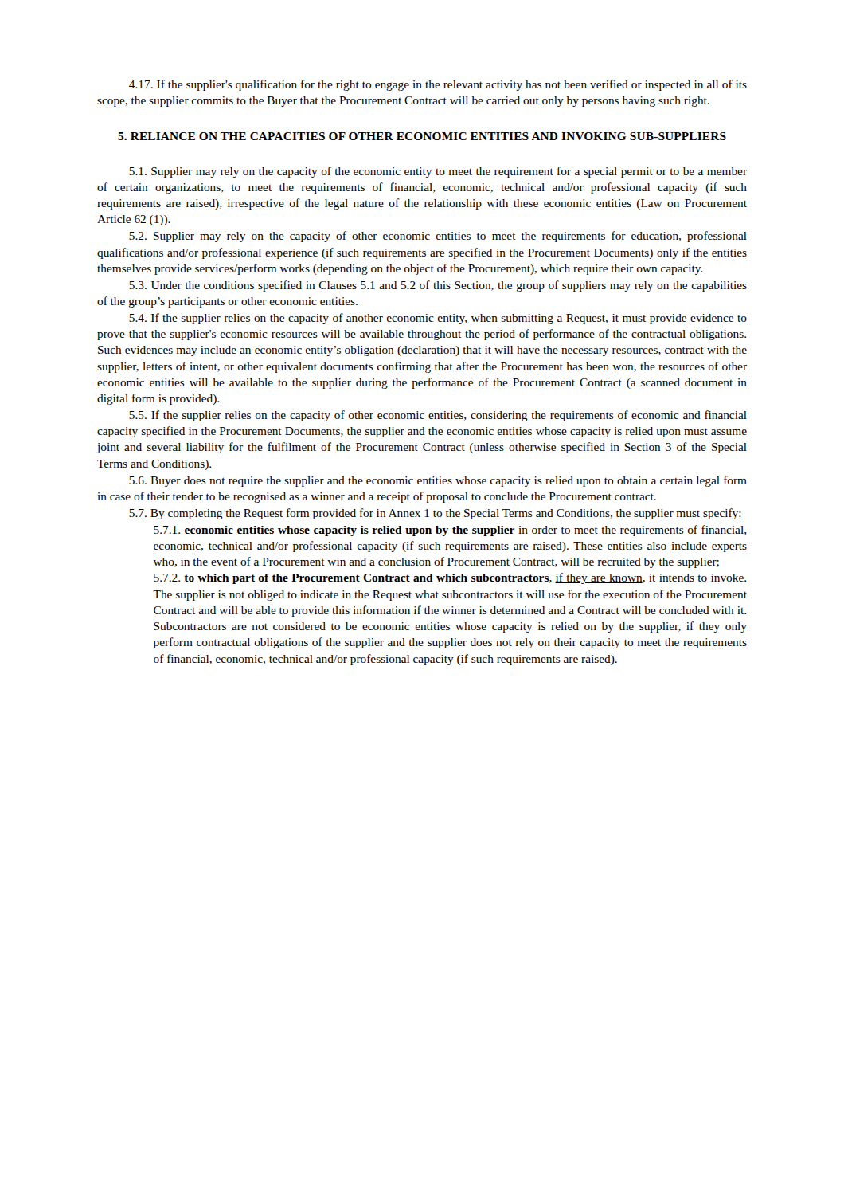4.17. If the supplier's qualification for the right to engage in the relevant activity has not been verified or inspected in all of its scope, the supplier commits to the Buyer that the Procurement Contract will be carried out only by persons having such right.
5. Reliance on the capacities of other economic entities and invoking sub-suppliers
5.1. Supplier may rely on the capacity of the economic entity to meet the requirement for a special permit or to be a member of certain organizations, to meet the requirements of financial, economic, technical and/or professional capacity (if such requirements are raised), irrespective of the legal nature of the relationship with these economic entities (Law on Procurement Article 62 (1)).
5.2. Supplier may rely on the capacity of other economic entities to meet the requirements for education, professional qualifications and/or professional experience (if such requirements are specified in the Procurement Documents) only if the entities themselves provide services/perform works (depending on the object of the Procurement), which require their own capacity.
5.3. Under the conditions specified in Clauses 5.1 and 5.2 of this Section, the group of suppliers may rely on the capabilities of the group’s participants or other economic entities.
5.4. If the supplier relies on the capacity of another economic entity, when submitting a Request, it must provide evidence to prove that the supplier's economic resources will be available throughout the period of performance of the contractual obligations. Such evidences may include an economic entity’s obligation (declaration) that it will have the necessary resources, contract with the supplier, letters of intent, or other equivalent documents confirming that after the Procurement has been won, the resources of other economic entities will be available to the supplier during the performance of the Procurement Contract (a scanned document in digital form is provided).
5.5. If the supplier relies on the capacity of other economic entities, considering the requirements of economic and financial capacity specified in the Procurement Documents, the supplier and the economic entities whose capacity is relied upon must assume joint and several liability for the fulfilment of the Procurement Contract (unless otherwise specified in Section 3 of the Special Terms and Conditions).
5.6. Buyer does not require the supplier and the economic entities whose capacity is relied upon to obtain a certain legal form in case of their tender to be recognised as a winner and a receipt of proposal to conclude the Procurement contract.
5.7. By completing the Request form provided for in Annex 1 to the Special Terms and Conditions, the supplier must specify:
5.7.1. economic entities whose capacity is relied upon by the supplier in order to meet the requirements of financial, economic, technical and/or professional capacity (if such requirements are raised). These entities also include experts who, in the event of a Procurement win and a conclusion of Procurement Contract, will be recruited by the supplier;
5.7.2. to which part of the Procurement Contract and which subcontractors, if they are known, it intends to invoke. The supplier is not obliged to indicate in the Request what subcontractors it will use for the execution of the Procurement Contract and will be able to provide this information if the winner is determined and a Contract will be concluded with it. Subcontractors are not considered to be economic entities whose capacity is relied on by the supplier, if they only perform contractual obligations of the supplier and the supplier does not rely on their capacity to meet the requirements of financial, economic, technical and/or professional capacity (if such requirements are raised).